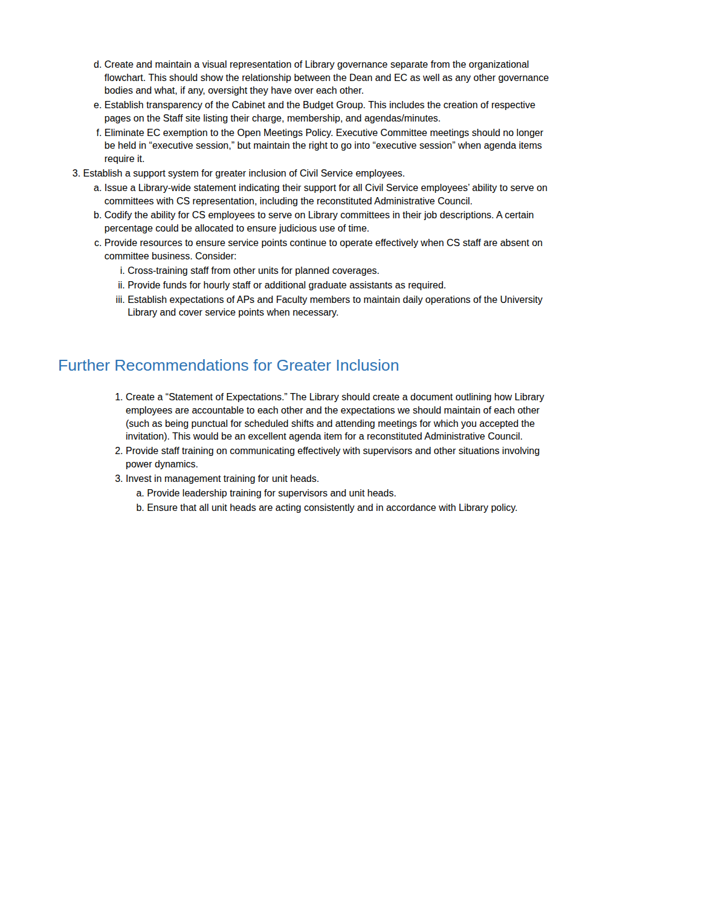Create and maintain a visual representation of Library governance separate from the organizational flowchart. This should show the relationship between the Dean and EC as well as any other governance bodies and what, if any, oversight they have over each other.
Establish transparency of the Cabinet and the Budget Group. This includes the creation of respective pages on the Staff site listing their charge, membership, and agendas/minutes.
Eliminate EC exemption to the Open Meetings Policy. Executive Committee meetings should no longer be held in “executive session,” but maintain the right to go into “executive session” when agenda items require it.
Establish a support system for greater inclusion of Civil Service employees.
Issue a Library-wide statement indicating their support for all Civil Service employees’ ability to serve on committees with CS representation, including the reconstituted Administrative Council.
Codify the ability for CS employees to serve on Library committees in their job descriptions. A certain percentage could be allocated to ensure judicious use of time.
Provide resources to ensure service points continue to operate effectively when CS staff are absent on committee business. Consider:
Cross-training staff from other units for planned coverages.
Provide funds for hourly staff or additional graduate assistants as required.
Establish expectations of APs and Faculty members to maintain daily operations of the University Library and cover service points when necessary.
Further Recommendations for Greater Inclusion
Create a “Statement of Expectations.” The Library should create a document outlining how Library employees are accountable to each other and the expectations we should maintain of each other (such as being punctual for scheduled shifts and attending meetings for which you accepted the invitation). This would be an excellent agenda item for a reconstituted Administrative Council.
Provide staff training on communicating effectively with supervisors and other situations involving power dynamics.
Invest in management training for unit heads.
Provide leadership training for supervisors and unit heads.
Ensure that all unit heads are acting consistently and in accordance with Library policy.